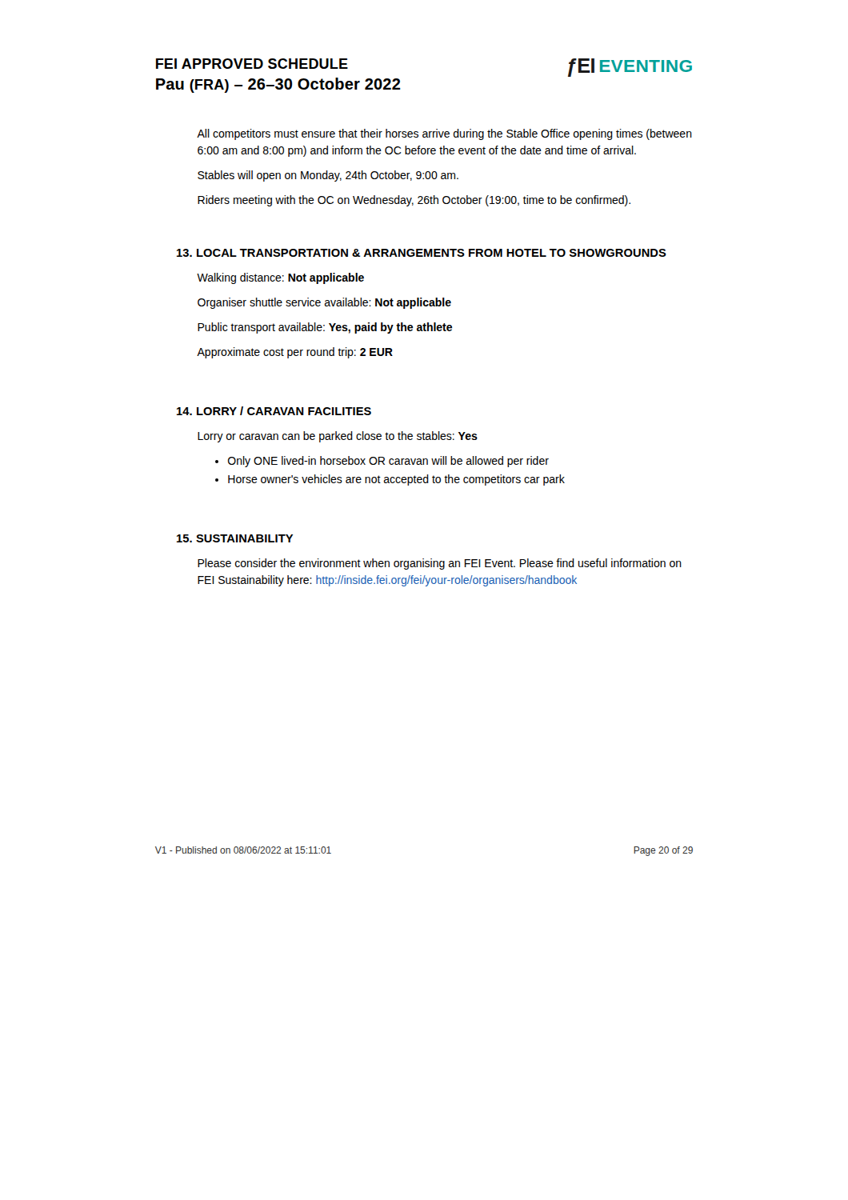FEI APPROVED SCHEDULE
Pau (FRA) – 26–30 October 2022
ƒEI EVENTING
All competitors must ensure that their horses arrive during the Stable Office opening times (between 6:00 am and 8:00 pm) and inform the OC before the event of the date and time of arrival.
Stables will open on Monday, 24th October, 9:00 am.
Riders meeting with the OC on Wednesday, 26th October (19:00, time to be confirmed).
13. LOCAL TRANSPORTATION & ARRANGEMENTS FROM HOTEL TO SHOWGROUNDS
Walking distance: Not applicable
Organiser shuttle service available: Not applicable
Public transport available: Yes, paid by the athlete
Approximate cost per round trip: 2 EUR
14. LORRY / CARAVAN FACILITIES
Lorry or caravan can be parked close to the stables: Yes
Only ONE lived-in horsebox OR caravan will be allowed per rider
Horse owner's vehicles are not accepted to the competitors car park
15. SUSTAINABILITY
Please consider the environment when organising an FEI Event. Please find useful information on FEI Sustainability here: http://inside.fei.org/fei/your-role/organisers/handbook
V1 - Published on 08/06/2022 at 15:11:01
Page 20 of 29